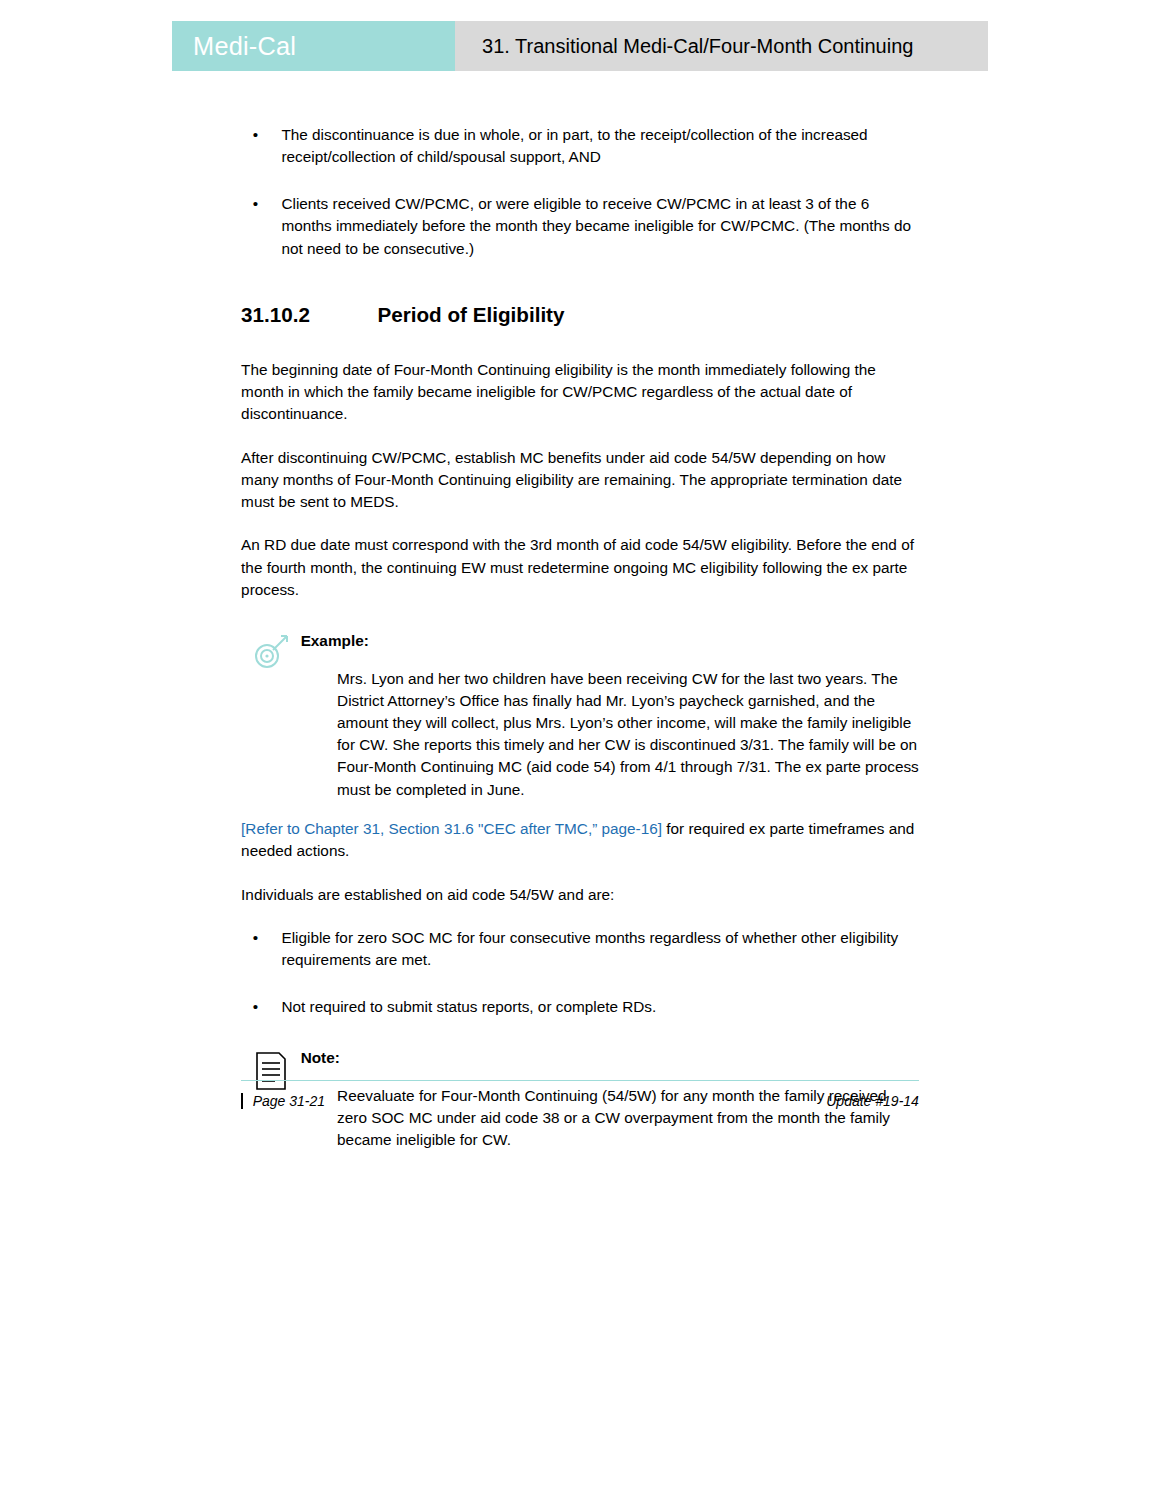Medi-Cal
31. Transitional Medi-Cal/Four-Month Continuing
The discontinuance is due in whole, or in part, to the receipt/collection of the increased receipt/collection of child/spousal support, AND
Clients received CW/PCMC, or were eligible to receive CW/PCMC in at least 3 of the 6 months immediately before the month they became ineligible for CW/PCMC. (The months do not need to be consecutive.)
31.10.2 Period of Eligibility
The beginning date of Four-Month Continuing eligibility is the month immediately following the month in which the family became ineligible for CW/PCMC regardless of the actual date of discontinuance.
After discontinuing CW/PCMC, establish MC benefits under aid code 54/5W depending on how many months of Four-Month Continuing eligibility are remaining. The appropriate termination date must be sent to MEDS.
An RD due date must correspond with the 3rd month of aid code 54/5W eligibility. Before the end of the fourth month, the continuing EW must redetermine ongoing MC eligibility following the ex parte process.
Example:
Mrs. Lyon and her two children have been receiving CW for the last two years. The District Attorney’s Office has finally had Mr. Lyon’s paycheck garnished, and the amount they will collect, plus Mrs. Lyon’s other income, will make the family ineligible for CW. She reports this timely and her CW is discontinued 3/31. The family will be on Four-Month Continuing MC (aid code 54) from 4/1 through 7/31. The ex parte process must be completed in June.
[Refer to Chapter 31, Section 31.6 "CEC after TMC,” page-16] for required ex parte timeframes and needed actions.
Individuals are established on aid code 54/5W and are:
Eligible for zero SOC MC for four consecutive months regardless of whether other eligibility requirements are met.
Not required to submit status reports, or complete RDs.
Note:
Reevaluate for Four-Month Continuing (54/5W) for any month the family received zero SOC MC under aid code 38 or a CW overpayment from the month the family became ineligible for CW.
Page 31-21
Update #19-14